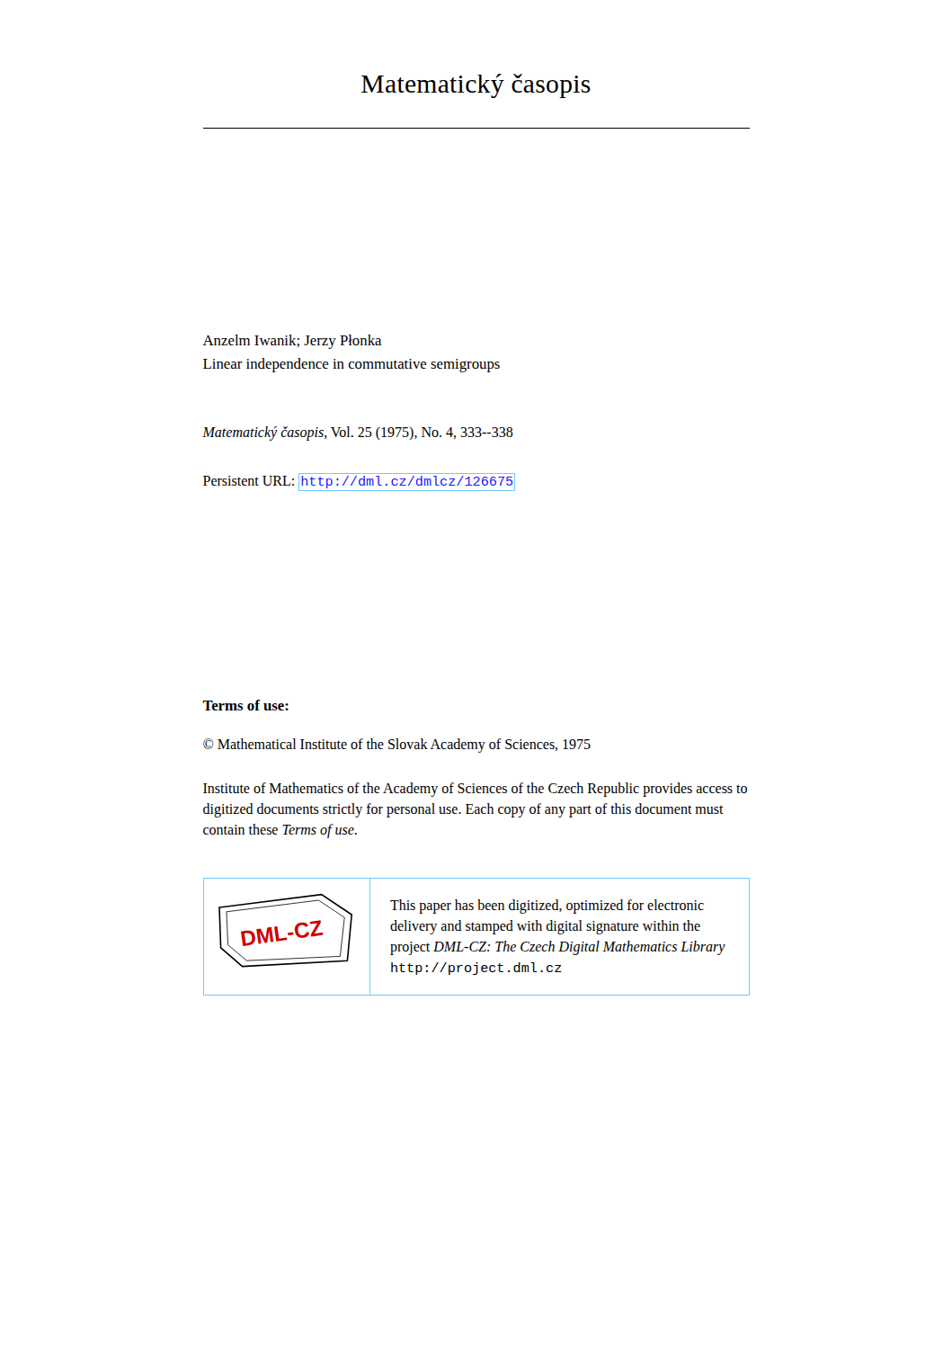Matematický časopis
Anzelm Iwanik; Jerzy Płonka
Linear independence in commutative semigroups
Matematický časopis, Vol. 25 (1975), No. 4, 333--338
Persistent URL: http://dml.cz/dmlcz/126675
Terms of use:
© Mathematical Institute of the Slovak Academy of Sciences, 1975
Institute of Mathematics of the Academy of Sciences of the Czech Republic provides access to digitized documents strictly for personal use. Each copy of any part of this document must contain these Terms of use.
DML-CZ
This paper has been digitized, optimized for electronic delivery and stamped with digital signature within the project DML-CZ: The Czech Digital Mathematics Library http://project.dml.cz